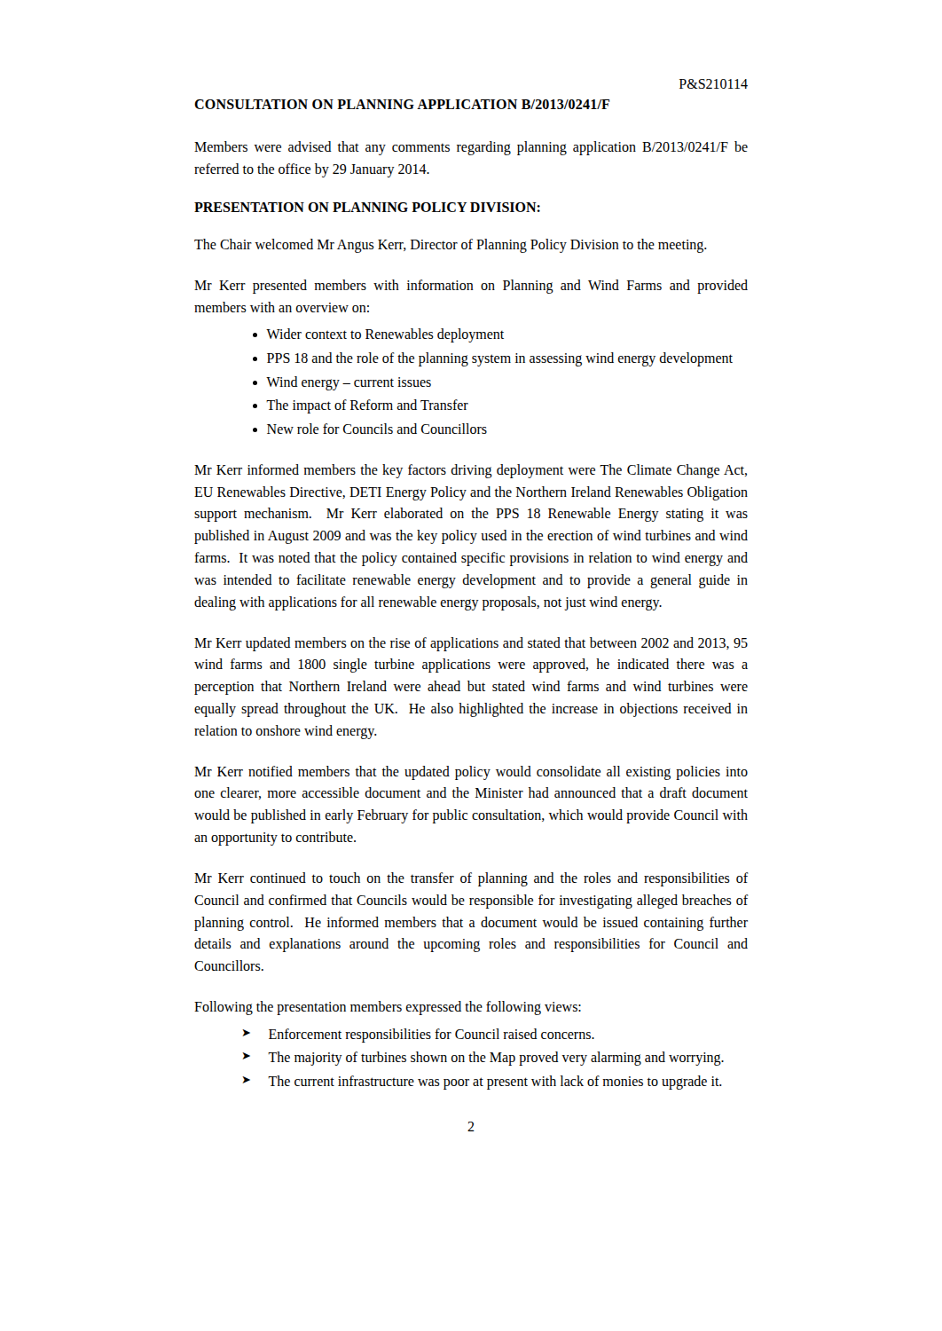P&S210114
CONSULTATION ON PLANNING APPLICATION B/2013/0241/F
Members were advised that any comments regarding planning application B/2013/0241/F be referred to the office by 29 January 2014.
PRESENTATION ON PLANNING POLICY DIVISION:
The Chair welcomed Mr Angus Kerr, Director of Planning Policy Division to the meeting.
Mr Kerr presented members with information on Planning and Wind Farms and provided members with an overview on:
Wider context to Renewables deployment
PPS 18 and the role of the planning system in assessing wind energy development
Wind energy – current issues
The impact of Reform and Transfer
New role for Councils and Councillors
Mr Kerr informed members the key factors driving deployment were The Climate Change Act, EU Renewables Directive, DETI Energy Policy and the Northern Ireland Renewables Obligation support mechanism. Mr Kerr elaborated on the PPS 18 Renewable Energy stating it was published in August 2009 and was the key policy used in the erection of wind turbines and wind farms. It was noted that the policy contained specific provisions in relation to wind energy and was intended to facilitate renewable energy development and to provide a general guide in dealing with applications for all renewable energy proposals, not just wind energy.
Mr Kerr updated members on the rise of applications and stated that between 2002 and 2013, 95 wind farms and 1800 single turbine applications were approved, he indicated there was a perception that Northern Ireland were ahead but stated wind farms and wind turbines were equally spread throughout the UK. He also highlighted the increase in objections received in relation to onshore wind energy.
Mr Kerr notified members that the updated policy would consolidate all existing policies into one clearer, more accessible document and the Minister had announced that a draft document would be published in early February for public consultation, which would provide Council with an opportunity to contribute.
Mr Kerr continued to touch on the transfer of planning and the roles and responsibilities of Council and confirmed that Councils would be responsible for investigating alleged breaches of planning control. He informed members that a document would be issued containing further details and explanations around the upcoming roles and responsibilities for Council and Councillors.
Following the presentation members expressed the following views:
Enforcement responsibilities for Council raised concerns.
The majority of turbines shown on the Map proved very alarming and worrying.
The current infrastructure was poor at present with lack of monies to upgrade it.
2